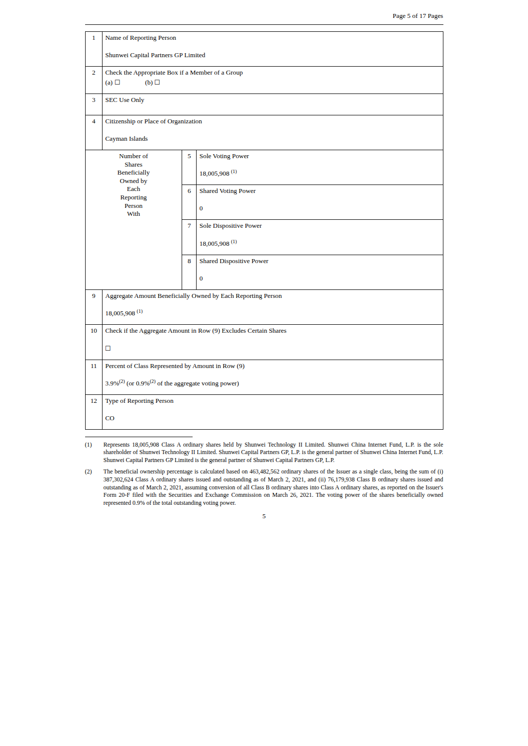Page 5 of 17 Pages
| 1 | Name of Reporting Person Shunwei Capital Partners GP Limited |
| 2 | Check the Appropriate Box if a Member of a Group (a) ☐ (b) ☐ |
| 3 | SEC Use Only |
| 4 | Citizenship or Place of Organization Cayman Islands |
| Number of Shares Beneficially Owned by Each Reporting Person With | 5 | Sole Voting Power 18,005,908 (1) |
| 6 | Shared Voting Power 0 |
| 7 | Sole Dispositive Power 18,005,908 (1) |
| 8 | Shared Dispositive Power 0 |
| 9 | Aggregate Amount Beneficially Owned by Each Reporting Person 18,005,908 (1) |
| 10 | Check if the Aggregate Amount in Row (9) Excludes Certain Shares ☐ |
| 11 | Percent of Class Represented by Amount in Row (9) 3.9% (2) (or 0.9% (2) of the aggregate voting power) |
| 12 | Type of Reporting Person CO |
(1)
Represents 18,005,908 Class A ordinary shares held by Shunwei Technology II Limited. Shunwei China Internet Fund, L.P. is the sole shareholder of Shunwei Technology II Limited. Shunwei Capital Partners GP, L.P. is the general partner of Shunwei China Internet Fund, L.P. Shunwei Capital Partners GP Limited is the general partner of Shunwei Capital Partners GP, L.P.
(2)
The beneficial ownership percentage is calculated based on 463,482,562 ordinary shares of the Issuer as a single class, being the sum of (i) 387,302,624 Class A ordinary shares issued and outstanding as of March 2, 2021, and (ii) 76,179,938 Class B ordinary shares issued and outstanding as of March 2, 2021, assuming conversion of all Class B ordinary shares into Class A ordinary shares, as reported on the Issuer's Form 20-F filed with the Securities and Exchange Commission on March 26, 2021. The voting power of the shares beneficially owned represented 0.9% of the total outstanding voting power.
5